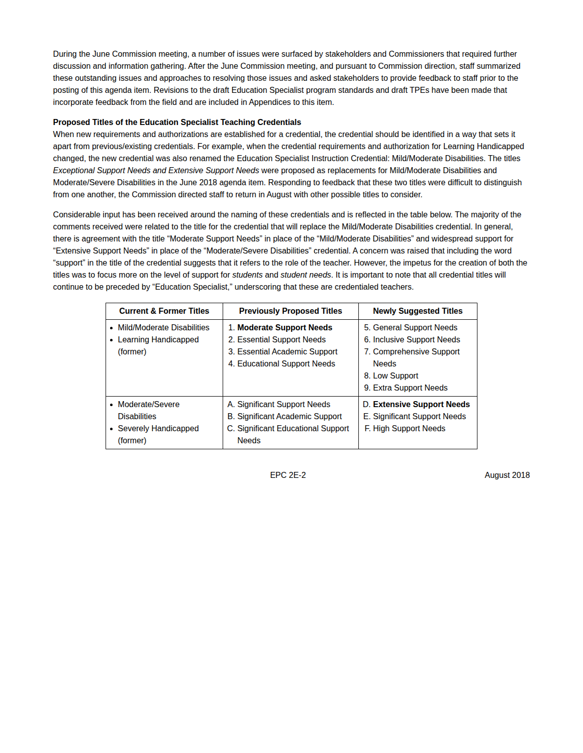During the June Commission meeting, a number of issues were surfaced by stakeholders and Commissioners that required further discussion and information gathering. After the June Commission meeting, and pursuant to Commission direction, staff summarized these outstanding issues and approaches to resolving those issues and asked stakeholders to provide feedback to staff prior to the posting of this agenda item. Revisions to the draft Education Specialist program standards and draft TPEs have been made that incorporate feedback from the field and are included in Appendices to this item.
Proposed Titles of the Education Specialist Teaching Credentials
When new requirements and authorizations are established for a credential, the credential should be identified in a way that sets it apart from previous/existing credentials. For example, when the credential requirements and authorization for Learning Handicapped changed, the new credential was also renamed the Education Specialist Instruction Credential: Mild/Moderate Disabilities. The titles Exceptional Support Needs and Extensive Support Needs were proposed as replacements for Mild/Moderate Disabilities and Moderate/Severe Disabilities in the June 2018 agenda item. Responding to feedback that these two titles were difficult to distinguish from one another, the Commission directed staff to return in August with other possible titles to consider.
Considerable input has been received around the naming of these credentials and is reflected in the table below. The majority of the comments received were related to the title for the credential that will replace the Mild/Moderate Disabilities credential. In general, there is agreement with the title “Moderate Support Needs” in place of the “Mild/Moderate Disabilities” and widespread support for “Extensive Support Needs” in place of the “Moderate/Severe Disabilities” credential. A concern was raised that including the word “support” in the title of the credential suggests that it refers to the role of the teacher. However, the impetus for the creation of both the titles was to focus more on the level of support for students and student needs. It is important to note that all credential titles will continue to be preceded by “Education Specialist,” underscoring that these are credentialed teachers.
| Current & Former Titles | Previously Proposed Titles | Newly Suggested Titles |
| --- | --- | --- |
| Mild/Moderate Disabilities Learning Handicapped (former) | Moderate Support Needs Essential Support Needs Essential Academic Support Educational Support Needs | General Support Needs Inclusive Support Needs Comprehensive Support Needs Low Support Extra Support Needs |
| Moderate/Severe Disabilities Severely Handicapped (former) | Significant Support Needs Significant Academic Support Significant Educational Support Needs | Extensive Support Needs Significant Support Needs High Support Needs |
EPC 2E-2
August 2018